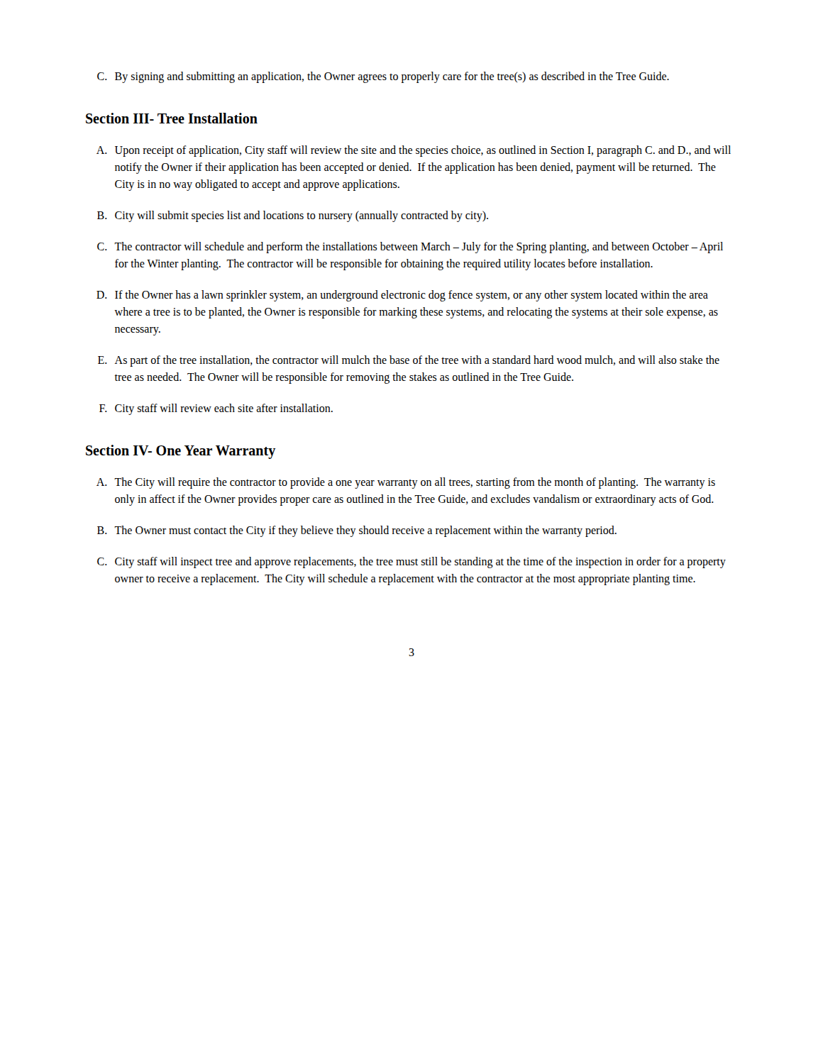By signing and submitting an application, the Owner agrees to properly care for the tree(s) as described in the Tree Guide.
Section III- Tree Installation
Upon receipt of application, City staff will review the site and the species choice, as outlined in Section I, paragraph C. and D., and will notify the Owner if their application has been accepted or denied. If the application has been denied, payment will be returned. The City is in no way obligated to accept and approve applications.
City will submit species list and locations to nursery (annually contracted by city).
The contractor will schedule and perform the installations between March – July for the Spring planting, and between October – April for the Winter planting. The contractor will be responsible for obtaining the required utility locates before installation.
If the Owner has a lawn sprinkler system, an underground electronic dog fence system, or any other system located within the area where a tree is to be planted, the Owner is responsible for marking these systems, and relocating the systems at their sole expense, as necessary.
As part of the tree installation, the contractor will mulch the base of the tree with a standard hard wood mulch, and will also stake the tree as needed. The Owner will be responsible for removing the stakes as outlined in the Tree Guide.
City staff will review each site after installation.
Section IV- One Year Warranty
The City will require the contractor to provide a one year warranty on all trees, starting from the month of planting. The warranty is only in affect if the Owner provides proper care as outlined in the Tree Guide, and excludes vandalism or extraordinary acts of God.
The Owner must contact the City if they believe they should receive a replacement within the warranty period.
City staff will inspect tree and approve replacements, the tree must still be standing at the time of the inspection in order for a property owner to receive a replacement. The City will schedule a replacement with the contractor at the most appropriate planting time.
3